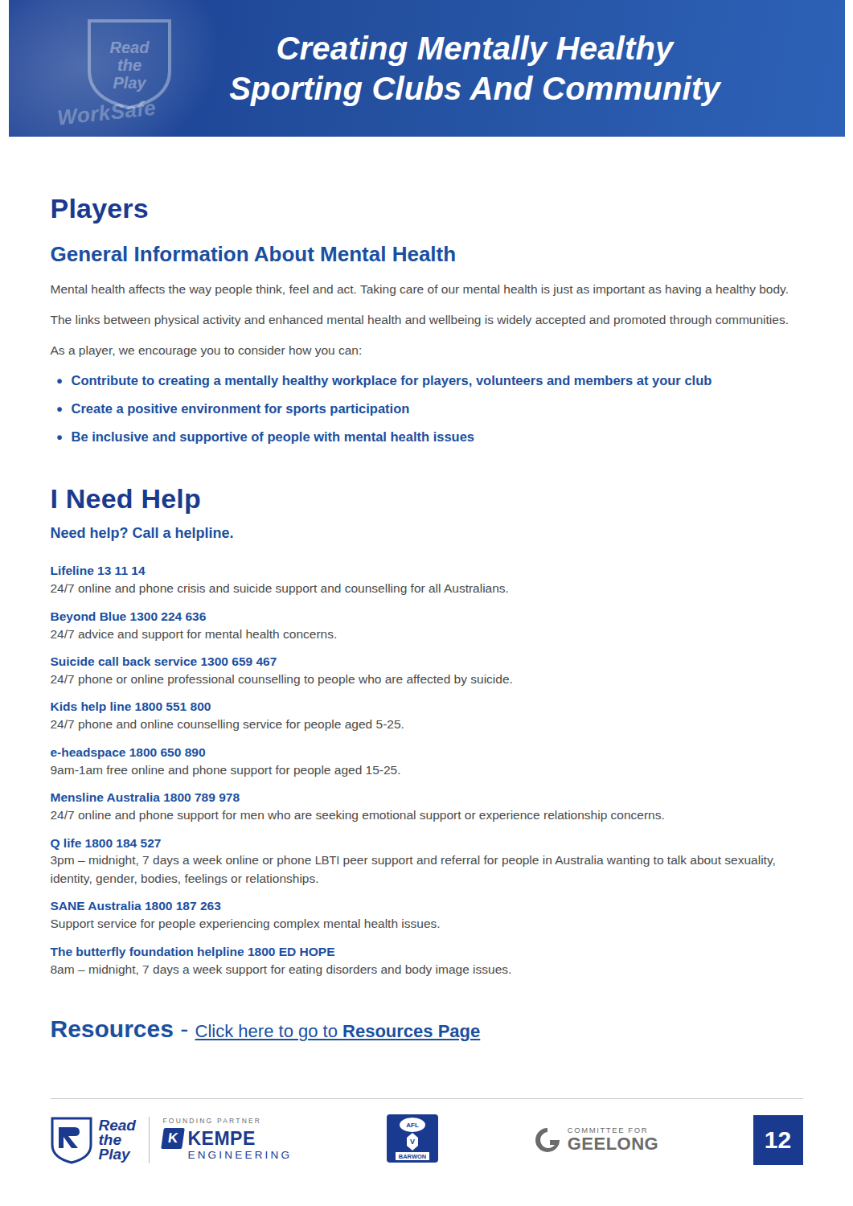Read the Play WorkSafe
Creating Mentally Healthy
Sporting Clubs And Community
Players
General Information About Mental Health
Mental health affects the way people think, feel and act. Taking care of our mental health is just as important as having a healthy body.
The links between physical activity and enhanced mental health and wellbeing is widely accepted and promoted through communities.
As a player, we encourage you to consider how you can:
Contribute to creating a mentally healthy workplace for players, volunteers and members at your club
Create a positive environment for sports participation
Be inclusive and supportive of people with mental health issues
I Need Help
Need help? Call a helpline.
Lifeline 13 11 14 24/7 online and phone crisis and suicide support and counselling for all Australians.
Beyond Blue 1300 224 636 24/7 advice and support for mental health concerns.
Suicide call back service 1300 659 467 24/7 phone or online professional counselling to people who are affected by suicide.
Kids help line 1800 551 800 24/7 phone and online counselling service for people aged 5-25.
e-headspace 1800 650 890 9am-1am free online and phone support for people aged 15-25.
Mensline Australia 1800 789 978 24/7 online and phone support for men who are seeking emotional support or experience relationship concerns.
Q life 1800 184 527 3pm – midnight, 7 days a week online or phone LBTI peer support and referral for people in Australia wanting to talk about sexuality, identity, gender, bodies, feelings or relationships.
SANE Australia 1800 187 263 Support service for people experiencing complex mental health issues.
The butterfly foundation helpline 1800 ED HOPE 8am – midnight, 7 days a week support for eating disorders and body image issues.
Resources - Click here to go to Resources Page
Read
the
Play
FOUNDING PARTNER
K KEMPE
ENGINEERING
AFL V BARWON
COMMITTEE FOR
GEELONG
12